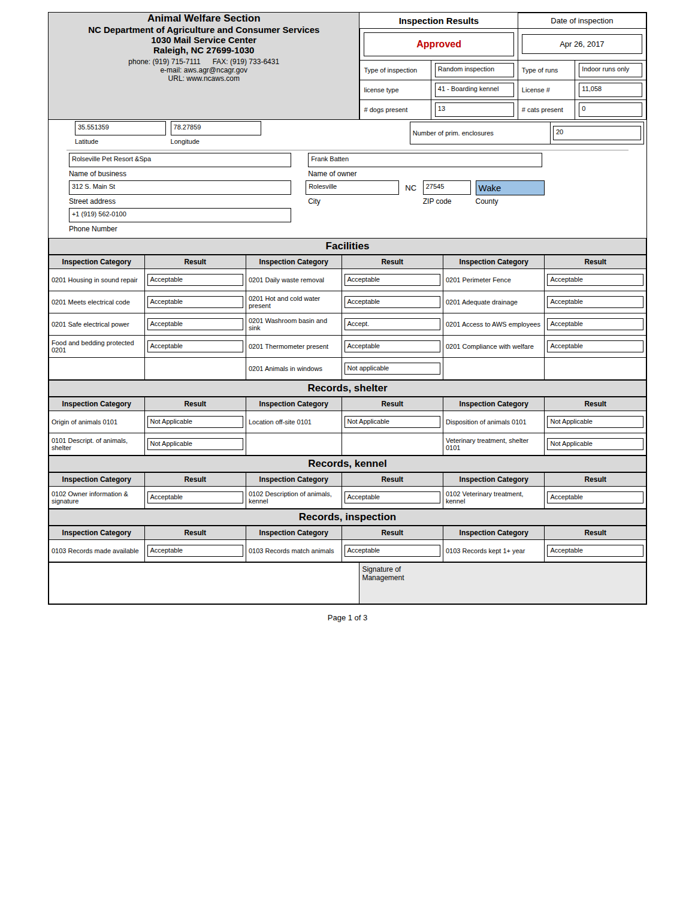| Animal Welfare Section NC Department of Agriculture and Consumer Services 1030 Mail Service Center Raleigh, NC 27699-1030 phone: (919) 715-7111 FAX: (919) 733-6431 e-mail: aws.agr@ncagr.gov URL: www.ncaws.com | / Inspection Results / Date of inspection / / Approved / Apr 26, 2017 / / Type of inspection / Random inspection / Type of runs / Indoor runs only / / license type / 41 - Boarding kennel / License # / 11,058 / / # dogs present / 13 / # cats present / 0 / |
| / / 35.551359 / 78.27859 / / / Number of prim. enclosures / 20 / / / / Latitude / Longitude / / |
| / / Rolseville Pet Resort &Spa / / Frank Batten / / / / Name of business / / Name of owner / / / / 312 S. Main St / / / Rolesville / NC / 27545 / Wake / / / / / Street address / / / City / / ZIP code / County / / / / / +1 (919) 562-0100 / / / / / / Phone Number / / / / |
| Facilities / Inspection Category / Result / Inspection Category / Result / Inspection Category / Result / / --- / --- / --- / --- / --- / --- / / 0201 Housing in sound repair / Acceptable / 0201 Daily waste removal / Acceptable / 0201 Perimeter Fence / Acceptable / / 0201 Meets electrical code / Acceptable / 0201 Hot and cold water present / Acceptable / 0201 Adequate drainage / Acceptable / / 0201 Safe electrical power / Acceptable / 0201 Washroom basin and sink / Accept. / 0201 Access to AWS employees / Acceptable / / Food and bedding protected 0201 / Acceptable / 0201 Thermometer present / Acceptable / 0201 Compliance with welfare / Acceptable / / / / 0201 Animals in windows / Not applicable / / / |
| Records, shelter / Inspection Category / Result / Inspection Category / Result / Inspection Category / Result / / --- / --- / --- / --- / --- / --- / / Origin of animals 0101 / Not Applicable / Location off-site 0101 / Not Applicable / Disposition of animals 0101 / Not Applicable / / 0101 Descript. of animals, shelter / Not Applicable / / / Veterinary treatment, shelter 0101 / Not Applicable / |
| Records, kennel / Inspection Category / Result / Inspection Category / Result / Inspection Category / Result / / --- / --- / --- / --- / --- / --- / / 0102 Owner information & signature / Acceptable / 0102 Description of animals, kennel / Acceptable / 0102 Veterinary treatment, kennel / Acceptable / |
| Records, inspection / Inspection Category / Result / Inspection Category / Result / Inspection Category / Result / / --- / --- / --- / --- / --- / --- / / 0103 Records made available / Acceptable / 0103 Records match animals / Acceptable / 0103 Records kept 1+ year / Acceptable / |
| / / Signature of Management / |
Page 1 of 3